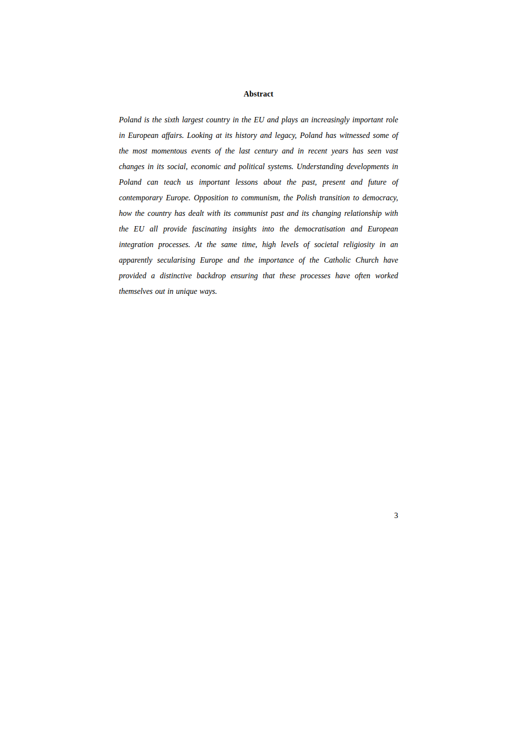Abstract
Poland is the sixth largest country in the EU and plays an increasingly important role in European affairs. Looking at its history and legacy, Poland has witnessed some of the most momentous events of the last century and in recent years has seen vast changes in its social, economic and political systems. Understanding developments in Poland can teach us important lessons about the past, present and future of contemporary Europe. Opposition to communism, the Polish transition to democracy, how the country has dealt with its communist past and its changing relationship with the EU all provide fascinating insights into the democratisation and European integration processes. At the same time, high levels of societal religiosity in an apparently secularising Europe and the importance of the Catholic Church have provided a distinctive backdrop ensuring that these processes have often worked themselves out in unique ways.
3